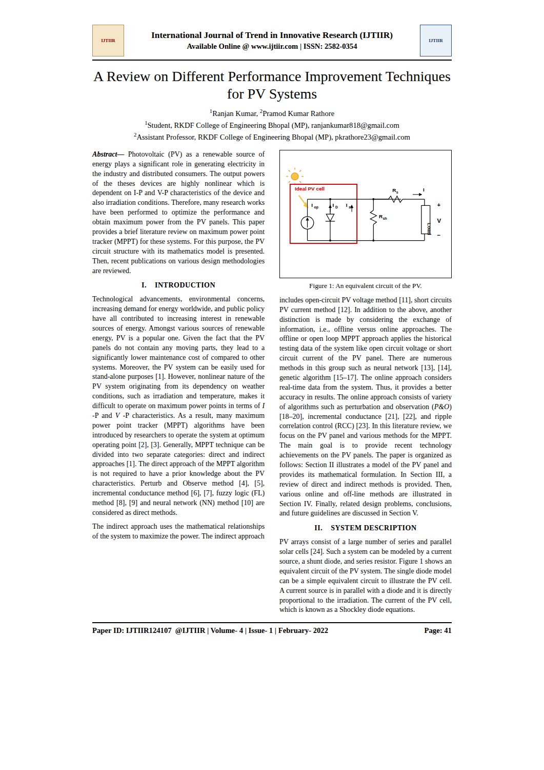IJTIIR
International Journal of Trend in Innovative Research (IJTIIR)
Available Online @ www.ijtiir.com | ISSN: 2582-0354
IJTIIR
A Review on Different Performance Improvement Techniques for PV Systems
1Ranjan Kumar, 2Pramod Kumar Rathore
1Student, RKDF College of Engineering Bhopal (MP), ranjankumar818@gmail.com
2Assistant Professor, RKDF College of Engineering Bhopal (MP), pkrathore23@gmail.com
Abstract— Photovoltaic (PV) as a renewable source of energy plays a significant role in generating electricity in the industry and distributed consumers. The output powers of the theses devices are highly nonlinear which is dependent on I-P and V-P characteristics of the device and also irradiation conditions. Therefore, many research works have been performed to optimize the performance and obtain maximum power from the PV panels. This paper provides a brief literature review on maximum power point tracker (MPPT) for these systems. For this purpose, the PV circuit structure with its mathematics model is presented. Then, recent publications on various design methodologies are reviewed.
I. INTRODUCTION
Technological advancements, environmental concerns, increasing demand for energy worldwide, and public policy have all contributed to increasing interest in renewable sources of energy. Amongst various sources of renewable energy, PV is a popular one. Given the fact that the PV panels do not contain any moving parts, they lead to a significantly lower maintenance cost of compared to other systems. Moreover, the PV system can be easily used for stand-alone purposes [1]. However, nonlinear nature of the PV system originating from its dependency on weather conditions, such as irradiation and temperature, makes it difficult to operate on maximum power points in terms of I -P and V -P characteristics. As a result, many maximum power point tracker (MPPT) algorithms have been introduced by researchers to operate the system at optimum operating point [2], [3]. Generally, MPPT technique can be divided into two separate categories: direct and indirect approaches [1]. The direct approach of the MPPT algorithm is not required to have a prior knowledge about the PV characteristics. Perturb and Observe method [4], [5], incremental conductance method [6], [7], fuzzy logic (FL) method [8], [9] and neural network (NN) method [10] are considered as direct methods.
The indirect approach uses the mathematical relationships of the system to maximize the power. The indirect approach
Ideal PV cell I op I D I sh R sh R s I Load + V −
Figure 1: An equivalent circuit of the PV.
includes open-circuit PV voltage method [11], short circuits PV current method [12]. In addition to the above, another distinction is made by considering the exchange of information, i.e., offline versus online approaches. The offline or open loop MPPT approach applies the historical testing data of the system like open circuit voltage or short circuit current of the PV panel. There are numerous methods in this group such as neural network [13], [14], genetic algorithm [15–17]. The online approach considers real-time data from the system. Thus, it provides a better accuracy in results. The online approach consists of variety of algorithms such as perturbation and observation (P&O) [18–20], incremental conductance [21], [22], and ripple correlation control (RCC) [23]. In this literature review, we focus on the PV panel and various methods for the MPPT. The main goal is to provide recent technology achievements on the PV panels. The paper is organized as follows: Section II illustrates a model of the PV panel and provides its mathematical formulation. In Section III, a review of direct and indirect methods is provided. Then, various online and off-line methods are illustrated in Section IV. Finally, related design problems, conclusions, and future guidelines are discussed in Section V.
II. SYSTEM DESCRIPTION
PV arrays consist of a large number of series and parallel solar cells [24]. Such a system can be modeled by a current source, a shunt diode, and series resistor. Figure 1 shows an equivalent circuit of the PV system. The single diode model can be a simple equivalent circuit to illustrate the PV cell. A current source is in parallel with a diode and it is directly proportional to the irradiation. The current of the PV cell, which is known as a Shockley diode equations.
Paper ID: IJTIIR124107 @IJTIIR | Volume- 4 | Issue- 1 | February- 2022
Page: 41